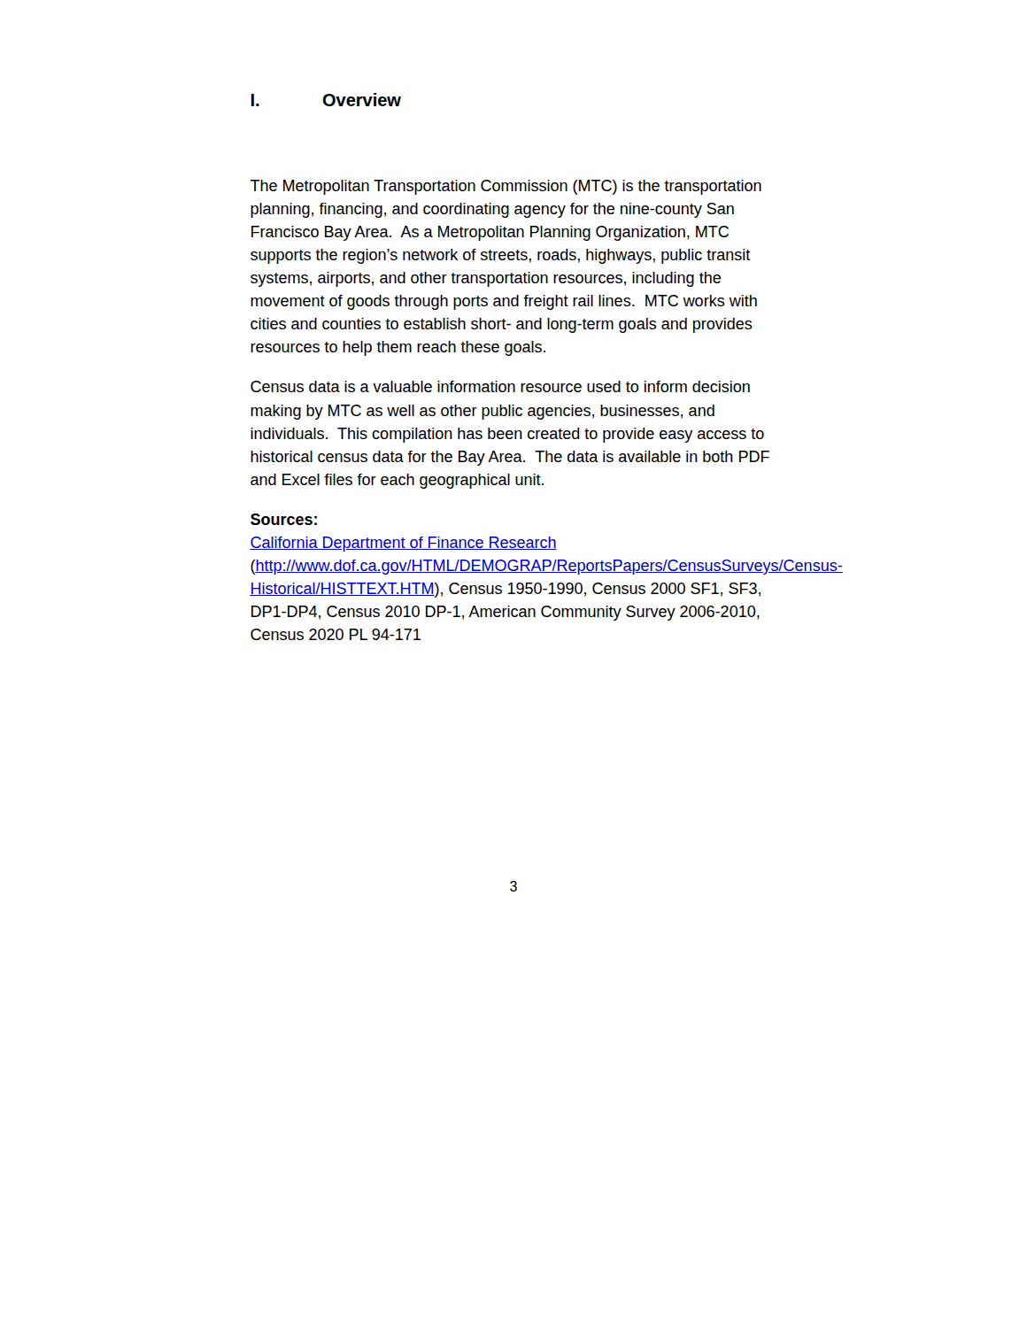I. Overview
The Metropolitan Transportation Commission (MTC) is the transportation planning, financing, and coordinating agency for the nine-county San Francisco Bay Area. As a Metropolitan Planning Organization, MTC supports the region’s network of streets, roads, highways, public transit systems, airports, and other transportation resources, including the movement of goods through ports and freight rail lines. MTC works with cities and counties to establish short- and long-term goals and provides resources to help them reach these goals.
Census data is a valuable information resource used to inform decision making by MTC as well as other public agencies, businesses, and individuals. This compilation has been created to provide easy access to historical census data for the Bay Area. The data is available in both PDF and Excel files for each geographical unit.
Sources:
California Department of Finance Research
(http://www.dof.ca.gov/HTML/DEMOGRAP/ReportsPapers/CensusSurveys/Census-Historical/HISTTEXT.HTM), Census 1950-1990, Census 2000 SF1, SF3, DP1-DP4, Census 2010 DP-1, American Community Survey 2006-2010, Census 2020 PL 94-171
3